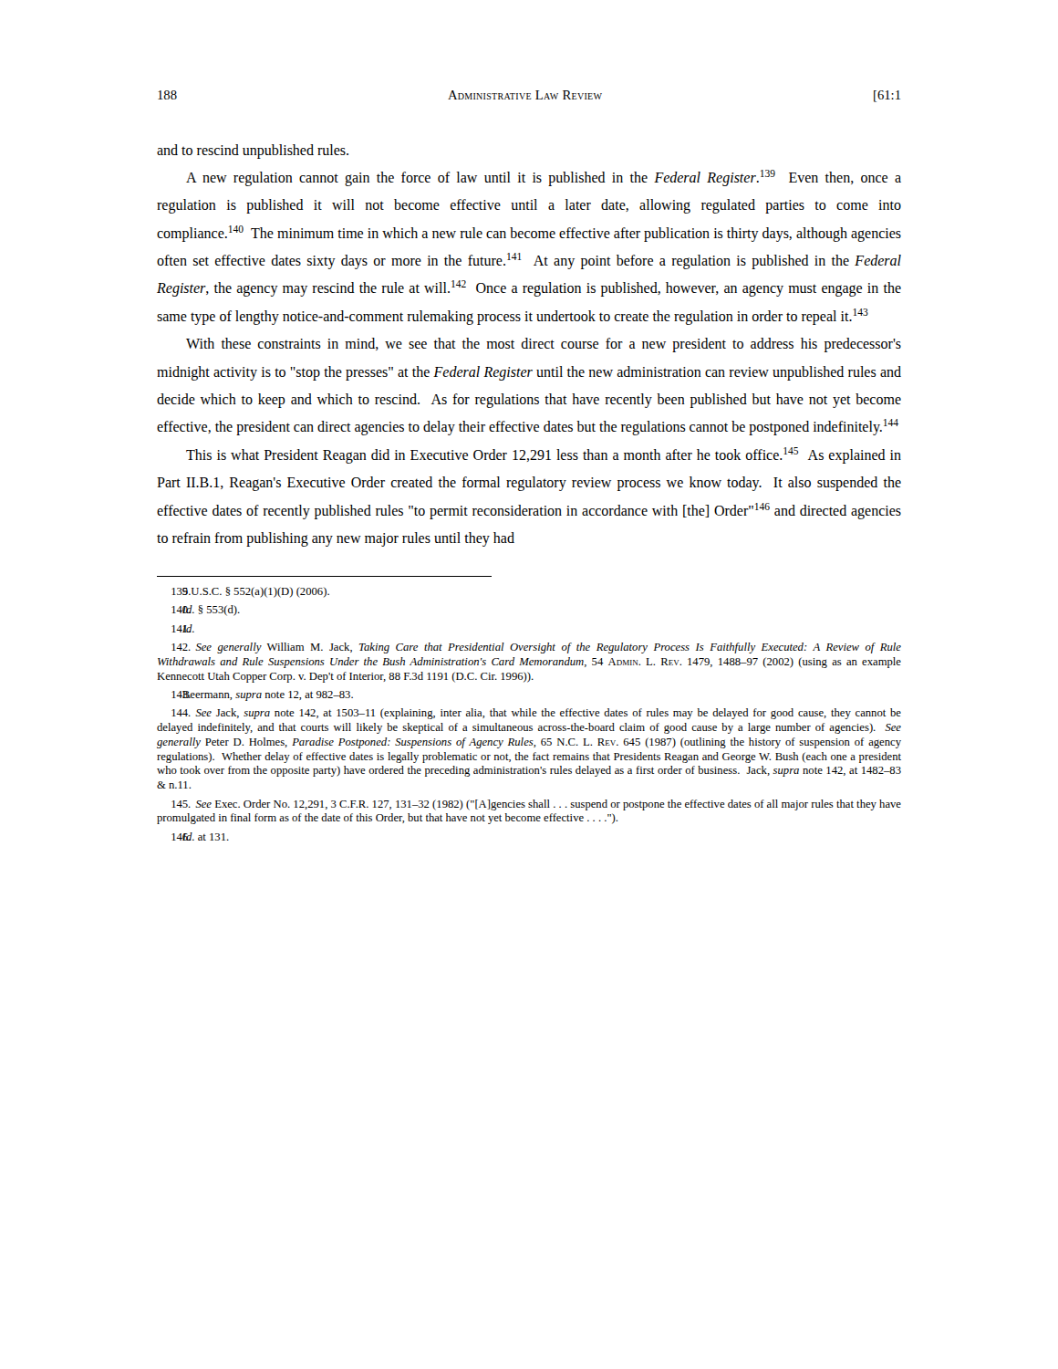188 Administrative Law Review [61:1
and to rescind unpublished rules.
A new regulation cannot gain the force of law until it is published in the Federal Register.139 Even then, once a regulation is published it will not become effective until a later date, allowing regulated parties to come into compliance.140 The minimum time in which a new rule can become effective after publication is thirty days, although agencies often set effective dates sixty days or more in the future.141 At any point before a regulation is published in the Federal Register, the agency may rescind the rule at will.142 Once a regulation is published, however, an agency must engage in the same type of lengthy notice-and-comment rulemaking process it undertook to create the regulation in order to repeal it.143
With these constraints in mind, we see that the most direct course for a new president to address his predecessor's midnight activity is to "stop the presses" at the Federal Register until the new administration can review unpublished rules and decide which to keep and which to rescind. As for regulations that have recently been published but have not yet become effective, the president can direct agencies to delay their effective dates but the regulations cannot be postponed indefinitely.144
This is what President Reagan did in Executive Order 12,291 less than a month after he took office.145 As explained in Part II.B.1, Reagan's Executive Order created the formal regulatory review process we know today. It also suspended the effective dates of recently published rules "to permit reconsideration in accordance with [the] Order"146 and directed agencies to refrain from publishing any new major rules until they had
139. 5 U.S.C. § 552(a)(1)(D) (2006).
140. Id. § 553(d).
141. Id.
142. See generally William M. Jack, Taking Care that Presidential Oversight of the Regulatory Process Is Faithfully Executed: A Review of Rule Withdrawals and Rule Suspensions Under the Bush Administration's Card Memorandum, 54 Admin. L. Rev. 1479, 1488–97 (2002) (using as an example Kennecott Utah Copper Corp. v. Dep't of Interior, 88 F.3d 1191 (D.C. Cir. 1996)).
143. Beermann, supra note 12, at 982–83.
144. See Jack, supra note 142, at 1503–11 (explaining, inter alia, that while the effective dates of rules may be delayed for good cause, they cannot be delayed indefinitely, and that courts will likely be skeptical of a simultaneous across-the-board claim of good cause by a large number of agencies). See generally Peter D. Holmes, Paradise Postponed: Suspensions of Agency Rules, 65 N.C. L. Rev. 645 (1987) (outlining the history of suspension of agency regulations). Whether delay of effective dates is legally problematic or not, the fact remains that Presidents Reagan and George W. Bush (each one a president who took over from the opposite party) have ordered the preceding administration's rules delayed as a first order of business. Jack, supra note 142, at 1482–83 & n.11.
145. See Exec. Order No. 12,291, 3 C.F.R. 127, 131–32 (1982) ("[A]gencies shall . . . suspend or postpone the effective dates of all major rules that they have promulgated in final form as of the date of this Order, but that have not yet become effective . . . .").
146. Id. at 131.